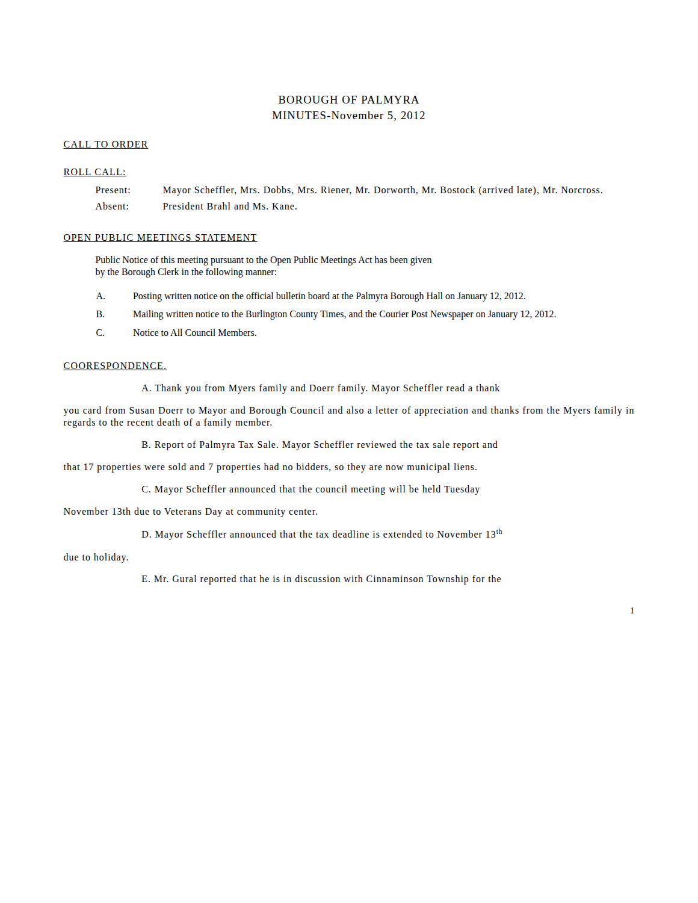BOROUGH OF PALMYRAMINUTES-November 5, 2012
CALL TO ORDER
ROLL CALL:
| Present: | Mayor Scheffler, Mrs. Dobbs, Mrs. Riener, Mr. Dorworth, Mr. Bostock (arrived late), Mr. Norcross. |
| Absent: | President Brahl and Ms. Kane. |
OPEN PUBLIC MEETINGS STATEMENT
Public Notice of this meeting pursuant to the Open Public Meetings Act has been given
by the Borough Clerk in the following manner:
| A. | Posting written notice on the official bulletin board at the Palmyra Borough Hall on January 12, 2012. |
| B. | Mailing written notice to the Burlington County Times, and the Courier Post Newspaper on January 12, 2012. |
| C. | Notice to All Council Members. |
COORESPONDENCE.
A. Thank you from Myers family and Doerr family. Mayor Scheffler read a thank
you card from Susan Doerr to Mayor and Borough Council and also a letter of appreciation and thanks from the Myers family in regards to the recent death of a family member.
B. Report of Palmyra Tax Sale. Mayor Scheffler reviewed the tax sale report and
that 17 properties were sold and 7 properties had no bidders, so they are now municipal liens.
C. Mayor Scheffler announced that the council meeting will be held Tuesday
November 13th due to Veterans Day at community center.
D. Mayor Scheffler announced that the tax deadline is extended to November 13th
due to holiday.
E. Mr. Gural reported that he is in discussion with Cinnaminson Township for the
1